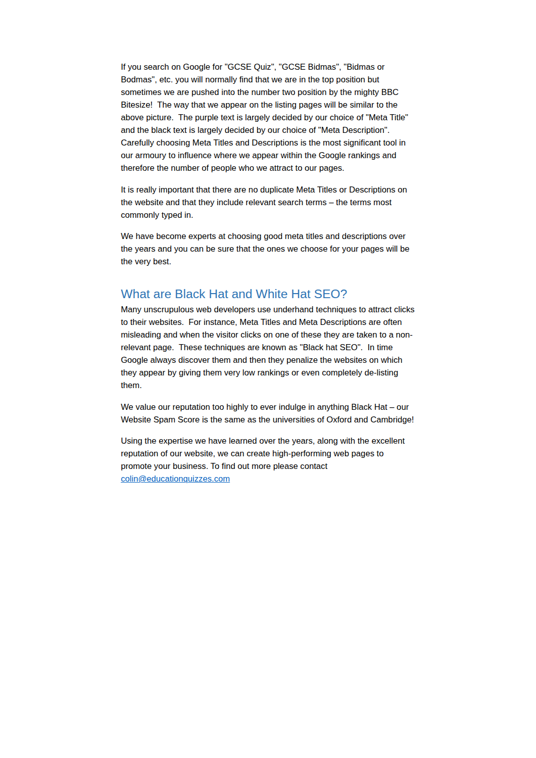If you search on Google for "GCSE Quiz", "GCSE Bidmas", "Bidmas or Bodmas", etc. you will normally find that we are in the top position but sometimes we are pushed into the number two position by the mighty BBC Bitesize! The way that we appear on the listing pages will be similar to the above picture. The purple text is largely decided by our choice of "Meta Title" and the black text is largely decided by our choice of "Meta Description". Carefully choosing Meta Titles and Descriptions is the most significant tool in our armoury to influence where we appear within the Google rankings and therefore the number of people who we attract to our pages.
It is really important that there are no duplicate Meta Titles or Descriptions on the website and that they include relevant search terms – the terms most commonly typed in.
We have become experts at choosing good meta titles and descriptions over the years and you can be sure that the ones we choose for your pages will be the very best.
What are Black Hat and White Hat SEO?
Many unscrupulous web developers use underhand techniques to attract clicks to their websites. For instance, Meta Titles and Meta Descriptions are often misleading and when the visitor clicks on one of these they are taken to a non-relevant page. These techniques are known as "Black hat SEO". In time Google always discover them and then they penalize the websites on which they appear by giving them very low rankings or even completely de-listing them.
We value our reputation too highly to ever indulge in anything Black Hat – our Website Spam Score is the same as the universities of Oxford and Cambridge!
Using the expertise we have learned over the years, along with the excellent reputation of our website, we can create high-performing web pages to promote your business. To find out more please contact colin@educationquizzes.com